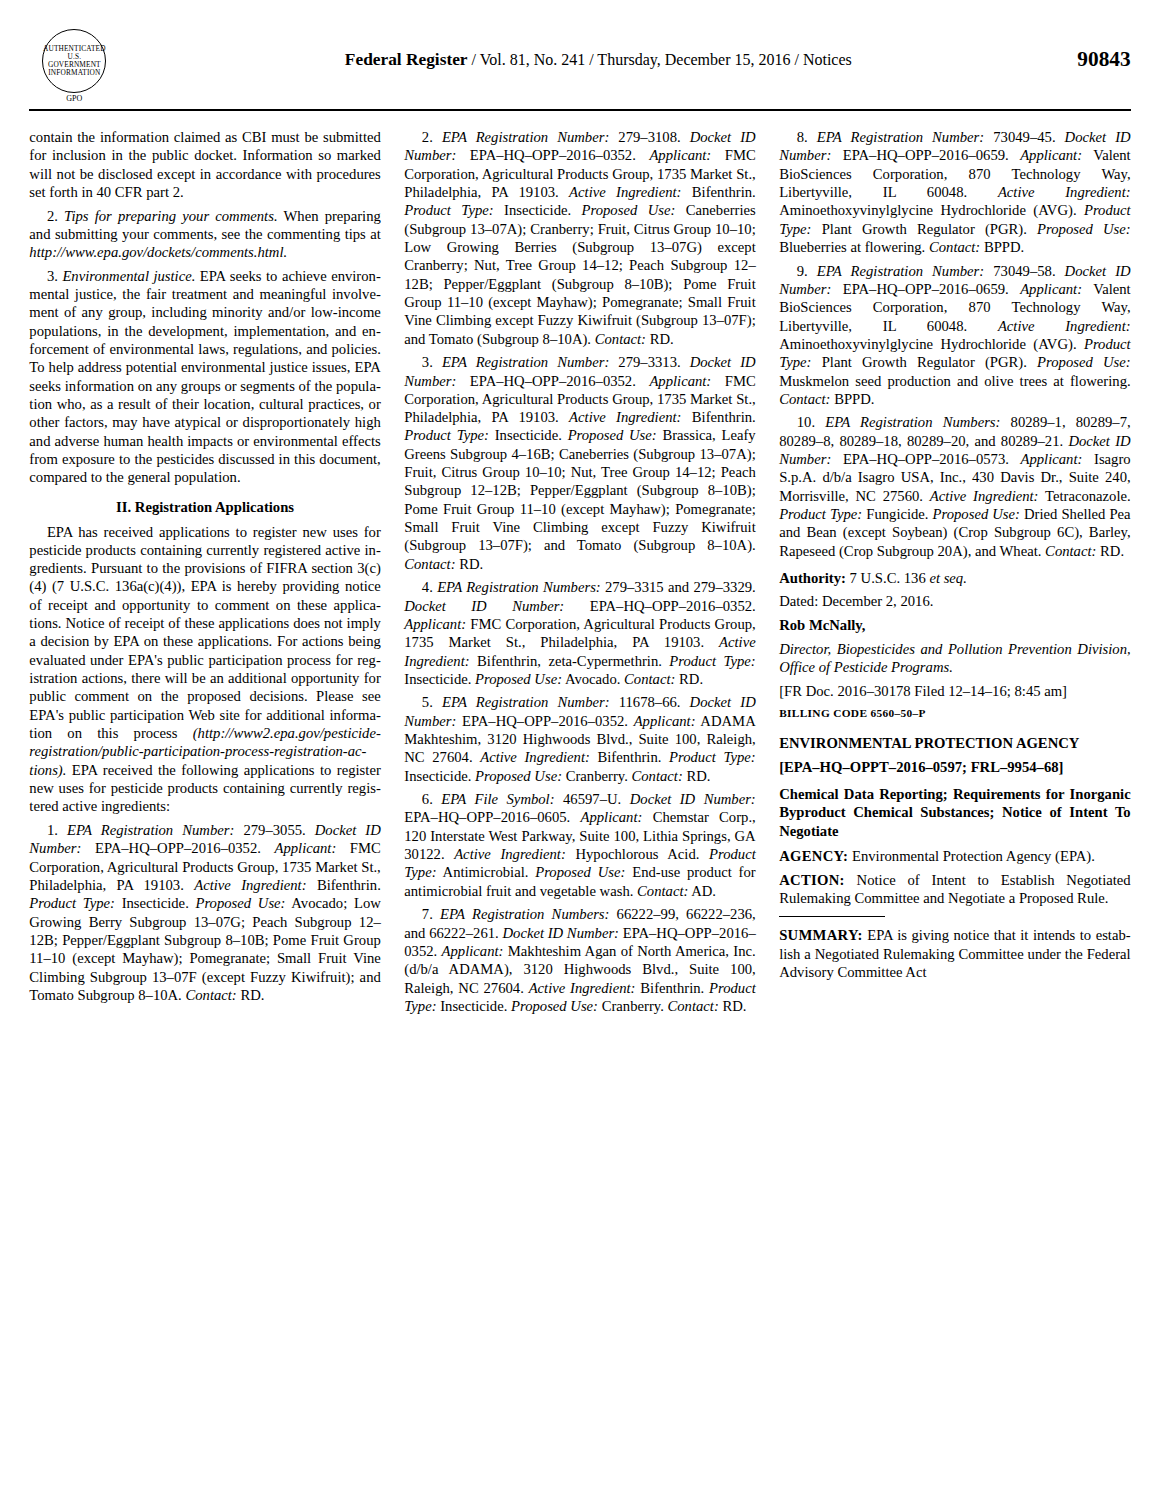Authenticated
U.S. Government
Information
GPO
Federal Register / Vol. 81, No. 241 / Thursday, December 15, 2016 / Notices
90843
contain the information claimed as CBI must be submitted for inclusion in the public docket. Information so marked will not be disclosed except in accordance with procedures set forth in 40 CFR part 2.
2. Tips for preparing your comments. When preparing and submitting your comments, see the commenting tips at http://www.epa.gov/dockets/comments.html.
3. Environmental justice. EPA seeks to achieve environmental justice, the fair treatment and meaningful involvement of any group, including minority and/or low-income populations, in the development, implementation, and enforcement of environmental laws, regulations, and policies. To help address potential environmental justice issues, EPA seeks information on any groups or segments of the population who, as a result of their location, cultural practices, or other factors, may have atypical or disproportionately high and adverse human health impacts or environmental effects from exposure to the pesticides discussed in this document, compared to the general population.
II. Registration Applications
EPA has received applications to register new uses for pesticide products containing currently registered active ingredients. Pursuant to the provisions of FIFRA section 3(c)(4) (7 U.S.C. 136a(c)(4)), EPA is hereby providing notice of receipt and opportunity to comment on these applications. Notice of receipt of these applications does not imply a decision by EPA on these applications. For actions being evaluated under EPA's public participation process for registration actions, there will be an additional opportunity for public comment on the proposed decisions. Please see EPA's public participation Web site for additional information on this process (http://www2.epa.gov/pesticide-registration/public-participation-process-registration-actions). EPA received the following applications to register new uses for pesticide products containing currently registered active ingredients:
1. EPA Registration Number: 279–3055. Docket ID Number: EPA–HQ–OPP–2016–0352. Applicant: FMC Corporation, Agricultural Products Group, 1735 Market St., Philadelphia, PA 19103. Active Ingredient: Bifenthrin. Product Type: Insecticide. Proposed Use: Avocado; Low Growing Berry Subgroup 13–07G; Peach Subgroup 12–12B; Pepper/Eggplant Subgroup 8–10B; Pome Fruit Group 11–10 (except Mayhaw); Pomegranate; Small Fruit Vine Climbing Subgroup 13–07F (except Fuzzy Kiwifruit); and Tomato Subgroup 8–10A. Contact: RD.
2. EPA Registration Number: 279–3108. Docket ID Number: EPA–HQ–OPP–2016–0352. Applicant: FMC Corporation, Agricultural Products Group, 1735 Market St., Philadelphia, PA 19103. Active Ingredient: Bifenthrin. Product Type: Insecticide. Proposed Use: Caneberries (Subgroup 13–07A); Cranberry; Fruit, Citrus Group 10–10; Low Growing Berries (Subgroup 13–07G) except Cranberry; Nut, Tree Group 14–12; Peach Subgroup 12–12B; Pepper/Eggplant (Subgroup 8–10B); Pome Fruit Group 11–10 (except Mayhaw); Pomegranate; Small Fruit Vine Climbing except Fuzzy Kiwifruit (Subgroup 13–07F); and Tomato (Subgroup 8–10A). Contact: RD.
3. EPA Registration Number: 279–3313. Docket ID Number: EPA–HQ–OPP–2016–0352. Applicant: FMC Corporation, Agricultural Products Group, 1735 Market St., Philadelphia, PA 19103. Active Ingredient: Bifenthrin. Product Type: Insecticide. Proposed Use: Brassica, Leafy Greens Subgroup 4–16B; Caneberries (Subgroup 13–07A); Fruit, Citrus Group 10–10; Nut, Tree Group 14–12; Peach Subgroup 12–12B; Pepper/Eggplant (Subgroup 8–10B); Pome Fruit Group 11–10 (except Mayhaw); Pomegranate; Small Fruit Vine Climbing except Fuzzy Kiwifruit (Subgroup 13–07F); and Tomato (Subgroup 8–10A). Contact: RD.
4. EPA Registration Numbers: 279–3315 and 279–3329. Docket ID Number: EPA–HQ–OPP–2016–0352. Applicant: FMC Corporation, Agricultural Products Group, 1735 Market St., Philadelphia, PA 19103. Active Ingredient: Bifenthrin, zeta-Cypermethrin. Product Type: Insecticide. Proposed Use: Avocado. Contact: RD.
5. EPA Registration Number: 11678–66. Docket ID Number: EPA–HQ–OPP–2016–0352. Applicant: ADAMA Makhteshim, 3120 Highwoods Blvd., Suite 100, Raleigh, NC 27604. Active Ingredient: Bifenthrin. Product Type: Insecticide. Proposed Use: Cranberry. Contact: RD.
6. EPA File Symbol: 46597–U. Docket ID Number: EPA–HQ–OPP–2016–0605. Applicant: Chemstar Corp., 120 Interstate West Parkway, Suite 100, Lithia Springs, GA 30122. Active Ingredient: Hypochlorous Acid. Product Type: Antimicrobial. Proposed Use: End-use product for antimicrobial fruit and vegetable wash. Contact: AD.
7. EPA Registration Numbers: 66222–99, 66222–236, and 66222–261. Docket ID Number: EPA–HQ–OPP–2016–0352. Applicant: Makhteshim Agan of North America, Inc. (d/b/a ADAMA), 3120 Highwoods Blvd., Suite 100, Raleigh, NC 27604. Active Ingredient: Bifenthrin. Product Type: Insecticide. Proposed Use: Cranberry. Contact: RD.
8. EPA Registration Number: 73049–45. Docket ID Number: EPA–HQ–OPP–2016–0659. Applicant: Valent BioSciences Corporation, 870 Technology Way, Libertyville, IL 60048. Active Ingredient: Aminoethoxyvinylglycine Hydrochloride (AVG). Product Type: Plant Growth Regulator (PGR). Proposed Use: Blueberries at flowering. Contact: BPPD.
9. EPA Registration Number: 73049–58. Docket ID Number: EPA–HQ–OPP–2016–0659. Applicant: Valent BioSciences Corporation, 870 Technology Way, Libertyville, IL 60048. Active Ingredient: Aminoethoxyvinylglycine Hydrochloride (AVG). Product Type: Plant Growth Regulator (PGR). Proposed Use: Muskmelon seed production and olive trees at flowering. Contact: BPPD.
10. EPA Registration Numbers: 80289–1, 80289–7, 80289–8, 80289–18, 80289–20, and 80289–21. Docket ID Number: EPA–HQ–OPP–2016–0573. Applicant: Isagro S.p.A. d/b/a Isagro USA, Inc., 430 Davis Dr., Suite 240, Morrisville, NC 27560. Active Ingredient: Tetraconazole. Product Type: Fungicide. Proposed Use: Dried Shelled Pea and Bean (except Soybean) (Crop Subgroup 6C), Barley, Rapeseed (Crop Subgroup 20A), and Wheat. Contact: RD.
Authority: 7 U.S.C. 136 et seq.
Dated: December 2, 2016.
Rob McNally,
Director, Biopesticides and Pollution Prevention Division, Office of Pesticide Programs.
[FR Doc. 2016–30178 Filed 12–14–16; 8:45 am]
BILLING CODE 6560–50–P
ENVIRONMENTAL PROTECTION AGENCY
[EPA–HQ–OPPT–2016–0597; FRL–9954–68]
Chemical Data Reporting; Requirements for Inorganic Byproduct Chemical Substances; Notice of Intent To Negotiate
AGENCY: Environmental Protection Agency (EPA).
ACTION: Notice of Intent to Establish Negotiated Rulemaking Committee and Negotiate a Proposed Rule.
SUMMARY: EPA is giving notice that it intends to establish a Negotiated Rulemaking Committee under the Federal Advisory Committee Act